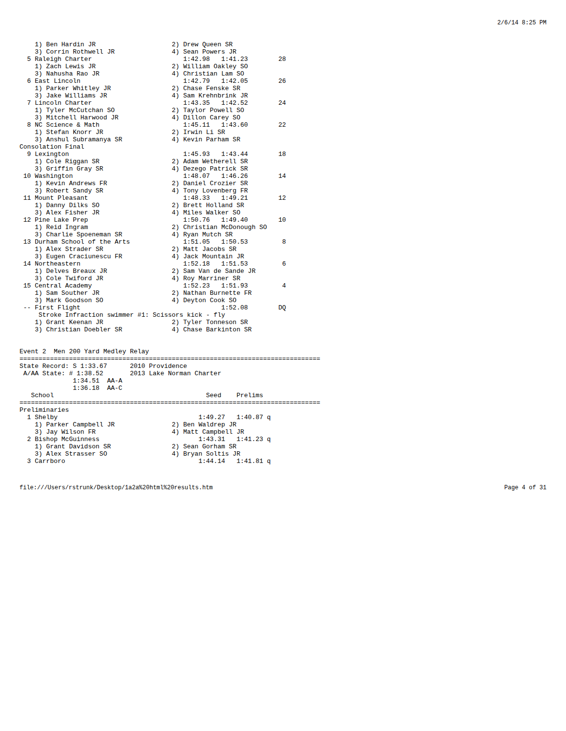2/6/14 8:25 PM
    1) Ben Hardin JR                    2) Drew Queen SR
    3) Corrin Rothwell JR               4) Sean Powers JR
  5 Raleigh Charter                        1:42.98   1:41.23        28
    1) Zach Lewis JR                    2) William Oakley SO
    3) Nahusha Rao JR                   4) Christian Lam SO
  6 East Lincoln                           1:42.79   1:42.05        26
    1) Parker Whitley JR                2) Chase Fenske SR
    3) Jake Williams JR                 4) Sam Krehnbrink JR
  7 Lincoln Charter                        1:43.35   1:42.52        24
    1) Tyler McCutchan SO               2) Taylor Powell SO
    3) Mitchell Harwood JR              4) Dillon Carey SO
  8 NC Science & Math                      1:45.11   1:43.60        22
    1) Stefan Knorr JR                  2) Irwin Li SR
    3) Anshul Subramanya SR             4) Kevin Parham SR
Consolation Final
  9 Lexington                              1:45.93   1:43.44        18
    1) Cole Riggan SR                   2) Adam Wetherell SR
    3) Griffin Gray SR                  4) Dezego Patrick SR
 10 Washington                             1:48.07   1:46.26        14
    1) Kevin Andrews FR                 2) Daniel Crozier SR
    3) Robert Sandy SR                  4) Tony Lovenberg FR
 11 Mount Pleasant                         1:48.33   1:49.21        12
    1) Danny Dilks SO                   2) Brett Holland SR
    3) Alex Fisher JR                   4) Miles Walker SO
 12 Pine Lake Prep                         1:50.76   1:49.40        10
    1) Reid Ingram                      2) Christian McDonough SO
    3) Charlie Spoeneman SR             4) Ryan Mutch SR
 13 Durham School of the Arts              1:51.05   1:50.53         8
    1) Alex Strader SR                  2) Matt Jacobs SR
    3) Eugen Craciunescu FR             4) Jack Mountain JR
 14 Northeastern                           1:52.18   1:51.53         6
    1) Delves Breaux JR                 2) Sam Van de Sande JR
    3) Cole Twiford JR                  4) Roy Marriner SR
 15 Central Academy                        1:52.23   1:51.93         4
    1) Sam Souther JR                   2) Nathan Burnette FR
    3) Mark Goodson SO                  4) Deyton Cook SO
 -- First Flight                                     1:52.08        DQ
     Stroke Infraction swimmer #1: Scissors kick - fly
    1) Grant Keenan JR                  2) Tyler Tonneson SR
    3) Christian Doebler SR             4) Chase Barkinton SR


Event 2  Men 200 Yard Medley Relay
===============================================================================
State Record: S 1:33.67      2010 Providence
 A/AA State: # 1:38.52       2013 Lake Norman Charter
              1:34.51  AA-A
              1:36.18  AA-C
   School                                        Seed    Prelims
===============================================================================
Preliminaries
  1 Shelby                                     1:49.27   1:40.87 q
    1) Parker Campbell JR               2) Ben Waldrep JR
    3) Jay Wilson FR                    4) Matt Campbell JR
  2 Bishop McGuinness                          1:43.31   1:41.23 q
    1) Grant Davidson SR                2) Sean Gorham SR
    3) Alex Strasser SO                 4) Bryan Soltis JR
  3 Carrboro                                   1:44.14   1:41.81 q
file:///Users/rstrunk/Desktop/1a2a%20html%20results.htm Page 4 of 31